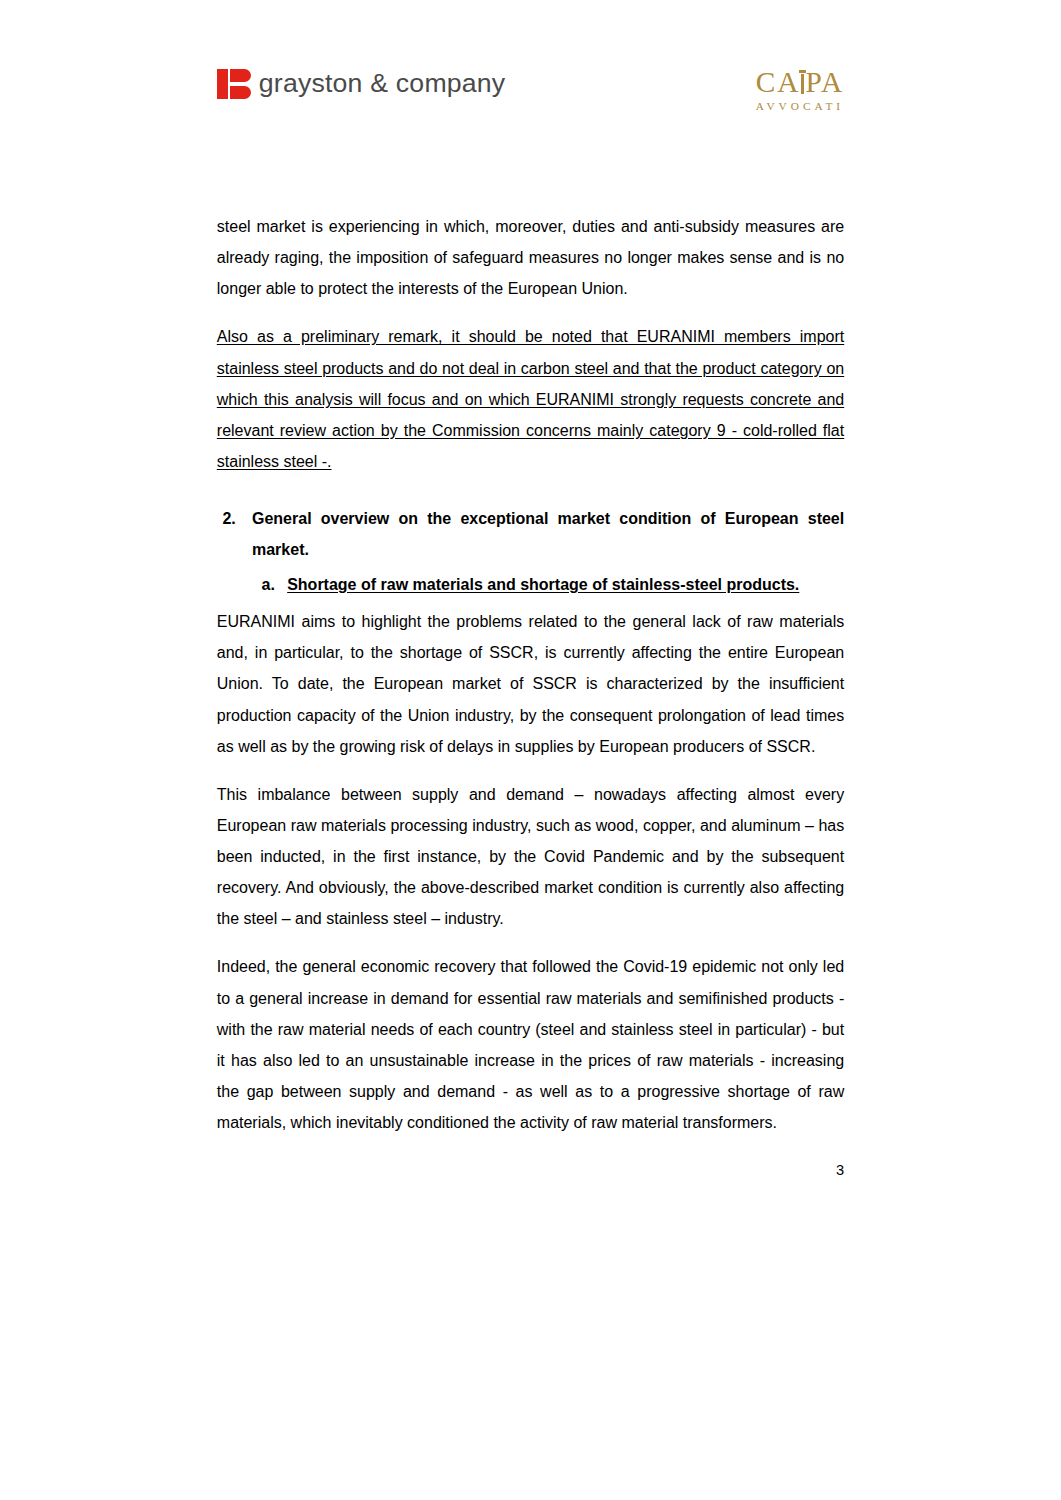grayston & company
CA PA
AVVOCATI
steel market is experiencing in which, moreover, duties and anti-subsidy measures are already raging, the imposition of safeguard measures no longer makes sense and is no longer able to protect the interests of the European Union.
Also as a preliminary remark, it should be noted that EURANIMI members import stainless steel products and do not deal in carbon steel and that the product category on which this analysis will focus and on which EURANIMI strongly requests concrete and relevant review action by the Commission concerns mainly category 9 - cold-rolled flat stainless steel -.
General overview on the exceptional market condition of European steel market.
Shortage of raw materials and shortage of stainless-steel products.
EURANIMI aims to highlight the problems related to the general lack of raw materials and, in particular, to the shortage of SSCR, is currently affecting the entire European Union. To date, the European market of SSCR is characterized by the insufficient production capacity of the Union industry, by the consequent prolongation of lead times as well as by the growing risk of delays in supplies by European producers of SSCR.
This imbalance between supply and demand – nowadays affecting almost every European raw materials processing industry, such as wood, copper, and aluminum – has been inducted, in the first instance, by the Covid Pandemic and by the subsequent recovery. And obviously, the above-described market condition is currently also affecting the steel – and stainless steel – industry.
Indeed, the general economic recovery that followed the Covid-19 epidemic not only led to a general increase in demand for essential raw materials and semifinished products - with the raw material needs of each country (steel and stainless steel in particular) - but it has also led to an unsustainable increase in the prices of raw materials - increasing the gap between supply and demand - as well as to a progressive shortage of raw materials, which inevitably conditioned the activity of raw material transformers.
3